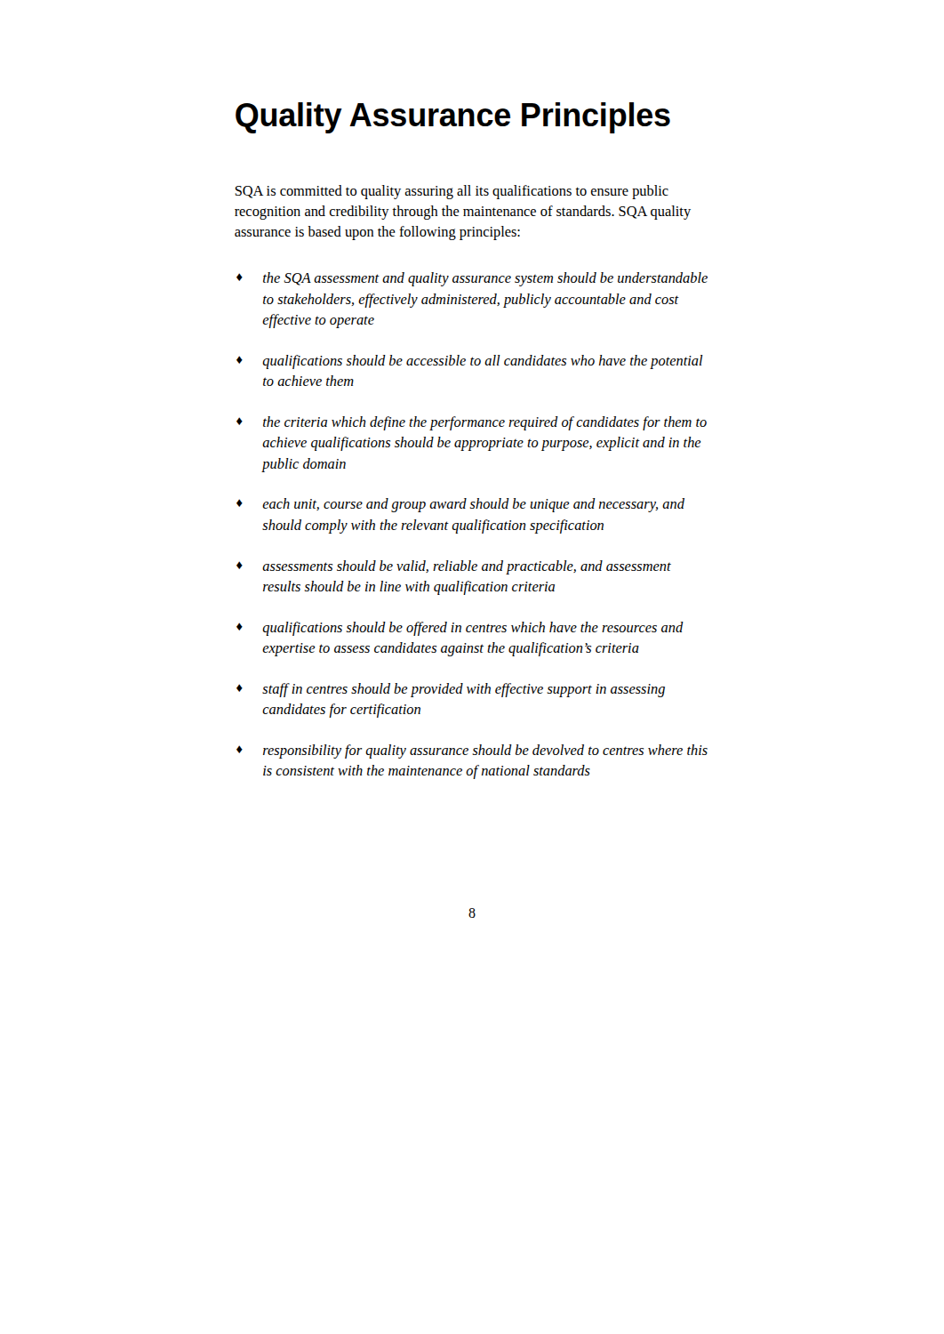Quality Assurance Principles
SQA is committed to quality assuring all its qualifications to ensure public recognition and credibility through the maintenance of standards. SQA quality assurance is based upon the following principles:
the SQA assessment and quality assurance system should be understandable to stakeholders, effectively administered, publicly accountable and cost effective to operate
qualifications should be accessible to all candidates who have the potential to achieve them
the criteria which define the performance required of candidates for them to achieve qualifications should be appropriate to purpose, explicit and in the public domain
each unit, course and group award should be unique and necessary, and should comply with the relevant qualification specification
assessments should be valid, reliable and practicable, and assessment results should be in line with qualification criteria
qualifications should be offered in centres which have the resources and expertise to assess candidates against the qualification’s criteria
staff in centres should be provided with effective support in assessing candidates for certification
responsibility for quality assurance should be devolved to centres where this is consistent with the maintenance of national standards
8